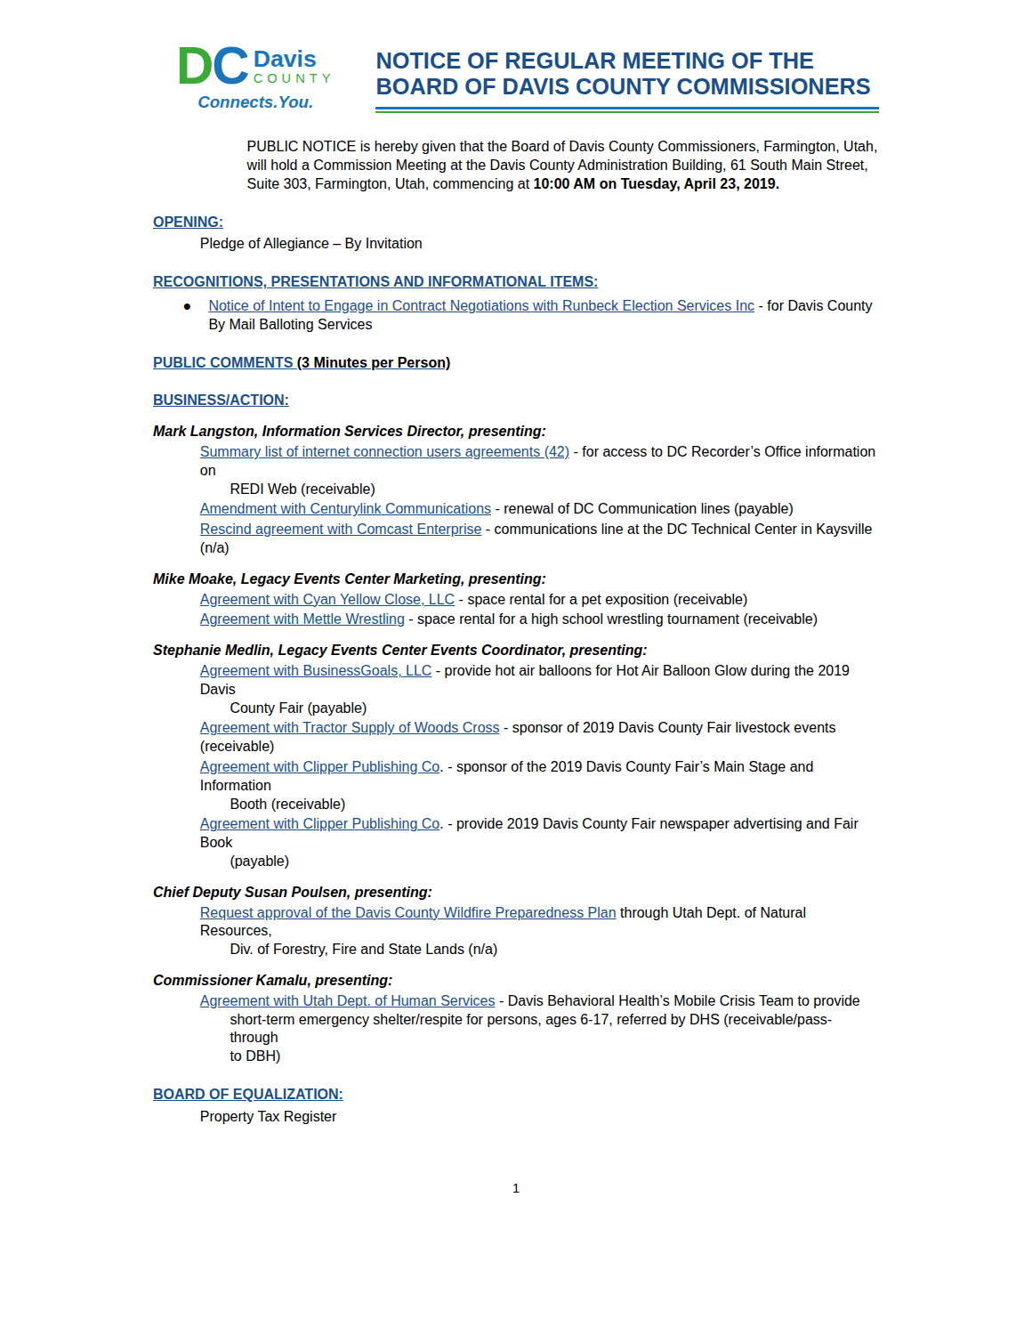DC Davis
COUNTY
Connects.You.
NOTICE OF REGULAR MEETING OF THE
BOARD OF DAVIS COUNTY COMMISSIONERS
PUBLIC NOTICE is hereby given that the Board of Davis County Commissioners, Farmington, Utah, will hold a Commission Meeting at the Davis County Administration Building, 61 South Main Street, Suite 303, Farmington, Utah, commencing at 10:00 AM on Tuesday, April 23, 2019.
OPENING:
Pledge of Allegiance – By Invitation
RECOGNITIONS, PRESENTATIONS AND INFORMATIONAL ITEMS:
Notice of Intent to Engage in Contract Negotiations with Runbeck Election Services Inc - for Davis County By Mail Balloting Services
PUBLIC COMMENTS (3 Minutes per Person)
BUSINESS/ACTION:
Mark Langston, Information Services Director, presenting:
Summary list of internet connection users agreements (42) - for access to DC Recorder’s Office information on REDI Web (receivable)
Amendment with Centurylink Communications - renewal of DC Communication lines (payable)
Rescind agreement with Comcast Enterprise - communications line at the DC Technical Center in Kaysville (n/a)
Mike Moake, Legacy Events Center Marketing, presenting:
Agreement with Cyan Yellow Close, LLC - space rental for a pet exposition (receivable)
Agreement with Mettle Wrestling - space rental for a high school wrestling tournament (receivable)
Stephanie Medlin, Legacy Events Center Events Coordinator, presenting:
Agreement with BusinessGoals, LLC - provide hot air balloons for Hot Air Balloon Glow during the 2019 Davis County Fair (payable)
Agreement with Tractor Supply of Woods Cross - sponsor of 2019 Davis County Fair livestock events (receivable)
Agreement with Clipper Publishing Co. - sponsor of the 2019 Davis County Fair’s Main Stage and Information Booth (receivable)
Agreement with Clipper Publishing Co. - provide 2019 Davis County Fair newspaper advertising and Fair Book (payable)
Chief Deputy Susan Poulsen, presenting:
Request approval of the Davis County Wildfire Preparedness Plan through Utah Dept. of Natural Resources, Div. of Forestry, Fire and State Lands (n/a)
Commissioner Kamalu, presenting:
Agreement with Utah Dept. of Human Services - Davis Behavioral Health’s Mobile Crisis Team to provide short-term emergency shelter/respite for persons, ages 6-17, referred by DHS (receivable/pass-through to DBH)
BOARD OF EQUALIZATION:
Property Tax Register
1